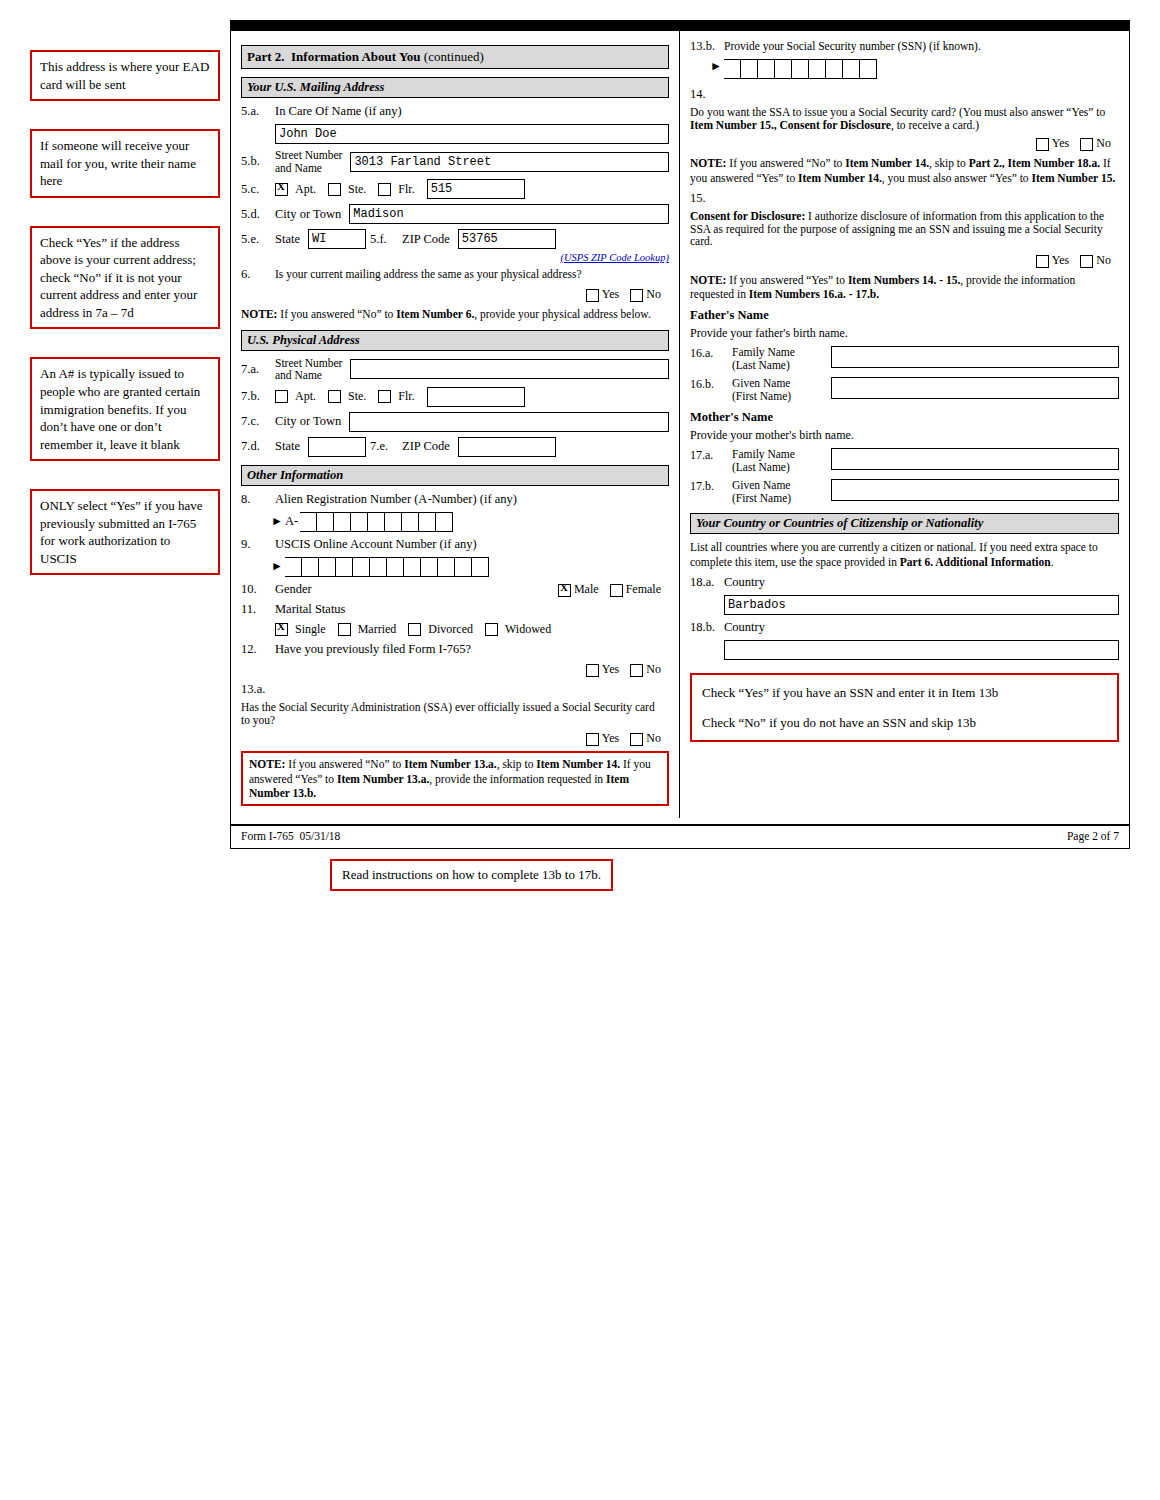This address is where your EAD card will be sent
If someone will receive your mail for you, write their name here
Check “Yes” if the address above is your current address; check “No” if it is not your current address and enter your address in 7a – 7d
An A# is typically issued to people who are granted certain immigration benefits. If you don’t have one or don’t remember it, leave it blank
ONLY select “Yes” if you have previously submitted an I-765 for work authorization to USCIS
Part 2. Information About You (continued)
Your U.S. Mailing Address
5.a. In Care Of Name (if any)
John Doe
5.b. Street Number
and Name 3013 Farland Street
5.c. Apt. Ste. Flr. 515
5.d. City or Town Madison
5.e. State WI 5.f. ZIP Code 53765
(USPS ZIP Code Lookup)
6. Is your current mailing address the same as your physical address?
Yes No
NOTE: If you answered “No” to Item Number 6., provide your physical address below.
U.S. Physical Address
7.a. Street Number
and Name
7.b. Apt. Ste. Flr.
7.c. City or Town
7.d. State 7.e. ZIP Code
Other Information
8. Alien Registration Number (A-Number) (if any)
► A-
9. USCIS Online Account Number (if any)
►
10. Gender Male Female
11. Marital Status
Single Married Divorced Widowed
12. Have you previously filed Form I-765?
Yes No
13.a. Has the Social Security Administration (SSA) ever officially issued a Social Security card to you?
Yes No
NOTE: If you answered “No” to Item Number 13.a., skip to Item Number 14. If you answered “Yes” to Item Number 13.a., provide the information requested in Item Number 13.b.
13.b. Provide your Social Security number (SSN) (if known).
►
14. Do you want the SSA to issue you a Social Security card? (You must also answer “Yes” to Item Number 15., Consent for Disclosure, to receive a card.)
Yes No
NOTE: If you answered “No” to Item Number 14., skip to Part 2., Item Number 18.a. If you answered “Yes” to Item Number 14., you must also answer “Yes” to Item Number 15.
15. Consent for Disclosure: I authorize disclosure of information from this application to the SSA as required for the purpose of assigning me an SSN and issuing me a Social Security card.
Yes No
NOTE: If you answered “Yes” to Item Numbers 14. - 15., provide the information requested in Item Numbers 16.a. - 17.b.
Father's Name
Provide your father's birth name.
16.a. Family Name
(Last Name)
16.b. Given Name
(First Name)
Mother's Name
Provide your mother's birth name.
17.a. Family Name
(Last Name)
17.b. Given Name
(First Name)
Your Country or Countries of Citizenship or Nationality
List all countries where you are currently a citizen or national. If you need extra space to complete this item, use the space provided in Part 6. Additional Information.
18.a. Country
Barbados
18.b. Country
Check “Yes” if you have an SSN and enter it in Item 13b
Check “No” if you do not have an SSN and skip 13b
Form I-765 05/31/18 Page 2 of 7
Read instructions on how to complete 13b to 17b.